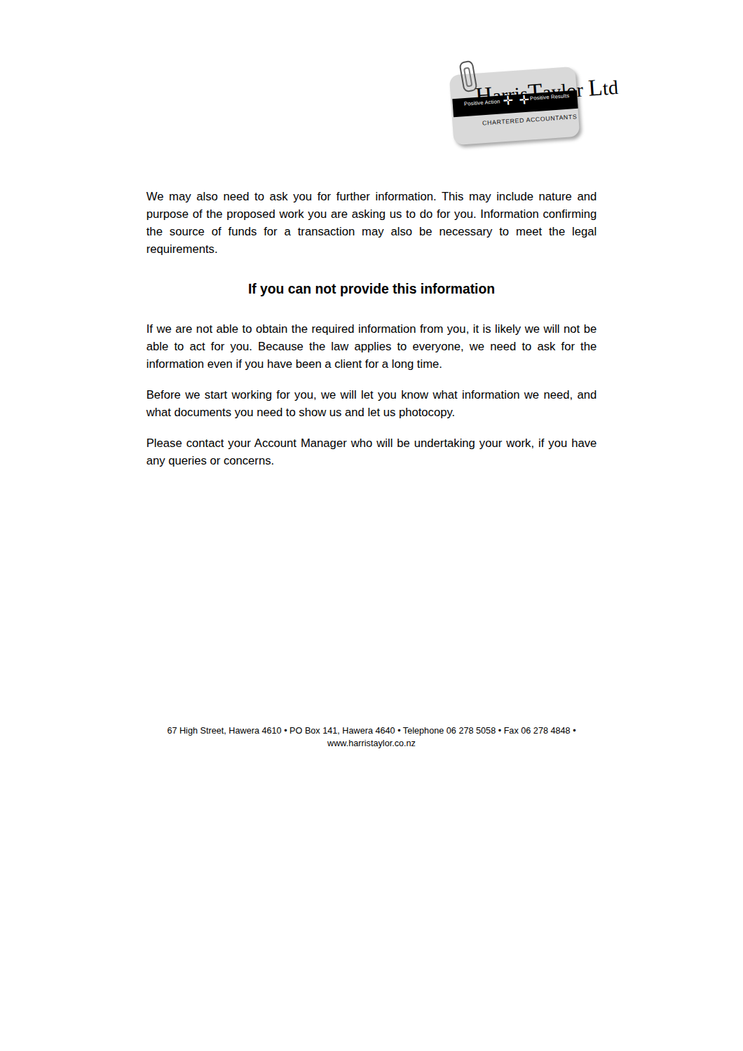HarrisTaylor Ltd
Positive Action
✛ ✛
Positive Results
CHARTERED ACCOUNTANTS
We may also need to ask you for further information. This may include nature and purpose of the proposed work you are asking us to do for you. Information confirming the source of funds for a transaction may also be necessary to meet the legal requirements.
If you can not provide this information
If we are not able to obtain the required information from you, it is likely we will not be able to act for you. Because the law applies to everyone, we need to ask for the information even if you have been a client for a long time.
Before we start working for you, we will let you know what information we need, and what documents you need to show us and let us photocopy.
Please contact your Account Manager who will be undertaking your work, if you have any queries or concerns.
67 High Street, Hawera 4610 • PO Box 141, Hawera 4640 • Telephone 06 278 5058 • Fax 06 278 4848 •
www.harristaylor.co.nz